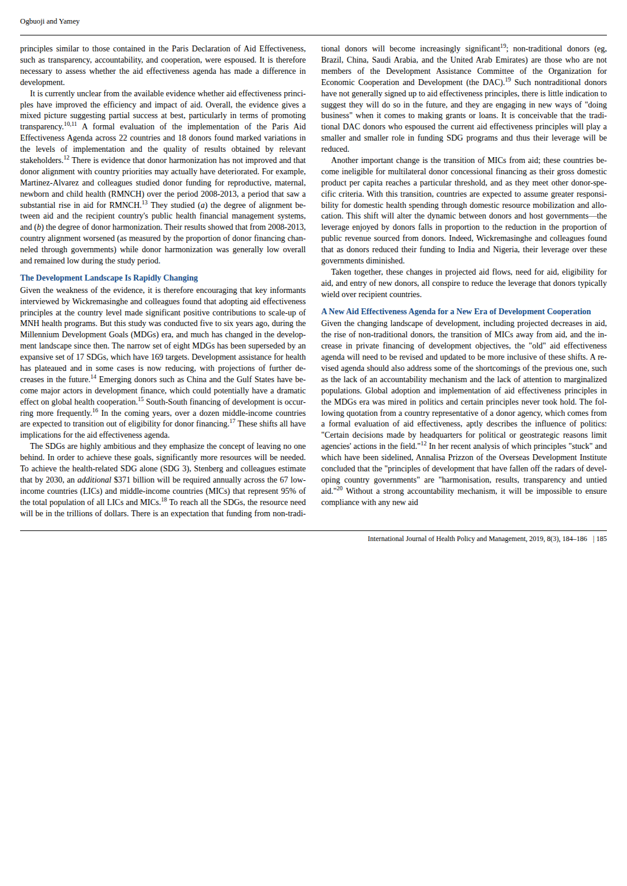Ogbuoji and Yamey
principles similar to those contained in the Paris Declaration of Aid Effectiveness, such as transparency, accountability, and cooperation, were espoused. It is therefore necessary to assess whether the aid effectiveness agenda has made a difference in development.
It is currently unclear from the available evidence whether aid effectiveness principles have improved the efficiency and impact of aid. Overall, the evidence gives a mixed picture suggesting partial success at best, particularly in terms of promoting transparency.10,11 A formal evaluation of the implementation of the Paris Aid Effectiveness Agenda across 22 countries and 18 donors found marked variations in the levels of implementation and the quality of results obtained by relevant stakeholders.12 There is evidence that donor harmonization has not improved and that donor alignment with country priorities may actually have deteriorated. For example, Martinez-Alvarez and colleagues studied donor funding for reproductive, maternal, newborn and child health (RMNCH) over the period 2008-2013, a period that saw a substantial rise in aid for RMNCH.13 They studied (a) the degree of alignment between aid and the recipient country's public health financial management systems, and (b) the degree of donor harmonization. Their results showed that from 2008-2013, country alignment worsened (as measured by the proportion of donor financing channeled through governments) while donor harmonization was generally low overall and remained low during the study period.
The Development Landscape Is Rapidly Changing
Given the weakness of the evidence, it is therefore encouraging that key informants interviewed by Wickremasinghe and colleagues found that adopting aid effectiveness principles at the country level made significant positive contributions to scale-up of MNH health programs. But this study was conducted five to six years ago, during the Millennium Development Goals (MDGs) era, and much has changed in the development landscape since then. The narrow set of eight MDGs has been superseded by an expansive set of 17 SDGs, which have 169 targets. Development assistance for health has plateaued and in some cases is now reducing, with projections of further decreases in the future.14 Emerging donors such as China and the Gulf States have become major actors in development finance, which could potentially have a dramatic effect on global health cooperation.15 South-South financing of development is occurring more frequently.16 In the coming years, over a dozen middle-income countries are expected to transition out of eligibility for donor financing.17 These shifts all have implications for the aid effectiveness agenda.
The SDGs are highly ambitious and they emphasize the concept of leaving no one behind. In order to achieve these goals, significantly more resources will be needed. To achieve the health-related SDG alone (SDG 3), Stenberg and colleagues estimate that by 2030, an additional $371 billion will be required annually across the 67 low-income countries (LICs) and middle-income countries (MICs) that represent 95% of the total population of all LICs and MICs.18 To reach all the SDGs, the resource need will be in the trillions of dollars. There is an expectation that funding from non-traditional donors will become increasingly significant19; non-traditional donors (eg, Brazil, China, Saudi Arabia, and the United Arab Emirates) are those who are not members of the Development Assistance Committee of the Organization for Economic Cooperation and Development (the DAC).19 Such nontraditional donors have not generally signed up to aid effectiveness principles, there is little indication to suggest they will do so in the future, and they are engaging in new ways of "doing business" when it comes to making grants or loans. It is conceivable that the traditional DAC donors who espoused the current aid effectiveness principles will play a smaller and smaller role in funding SDG programs and thus their leverage will be reduced.
Another important change is the transition of MICs from aid; these countries become ineligible for multilateral donor concessional financing as their gross domestic product per capita reaches a particular threshold, and as they meet other donor-specific criteria. With this transition, countries are expected to assume greater responsibility for domestic health spending through domestic resource mobilization and allocation. This shift will alter the dynamic between donors and host governments—the leverage enjoyed by donors falls in proportion to the reduction in the proportion of public revenue sourced from donors. Indeed, Wickremasinghe and colleagues found that as donors reduced their funding to India and Nigeria, their leverage over these governments diminished.
Taken together, these changes in projected aid flows, need for aid, eligibility for aid, and entry of new donors, all conspire to reduce the leverage that donors typically wield over recipient countries.
A New Aid Effectiveness Agenda for a New Era of Development Cooperation
Given the changing landscape of development, including projected decreases in aid, the rise of non-traditional donors, the transition of MICs away from aid, and the increase in private financing of development objectives, the "old" aid effectiveness agenda will need to be revised and updated to be more inclusive of these shifts. A revised agenda should also address some of the shortcomings of the previous one, such as the lack of an accountability mechanism and the lack of attention to marginalized populations. Global adoption and implementation of aid effectiveness principles in the MDGs era was mired in politics and certain principles never took hold. The following quotation from a country representative of a donor agency, which comes from a formal evaluation of aid effectiveness, aptly describes the influence of politics: "Certain decisions made by headquarters for political or geostrategic reasons limit agencies' actions in the field."12 In her recent analysis of which principles "stuck" and which have been sidelined, Annalisa Prizzon of the Overseas Development Institute concluded that the "principles of development that have fallen off the radars of developing country governments" are "harmonisation, results, transparency and untied aid."20 Without a strong accountability mechanism, it will be impossible to ensure compliance with any new aid
International Journal of Health Policy and Management, 2019, 8(3), 184–186| 185